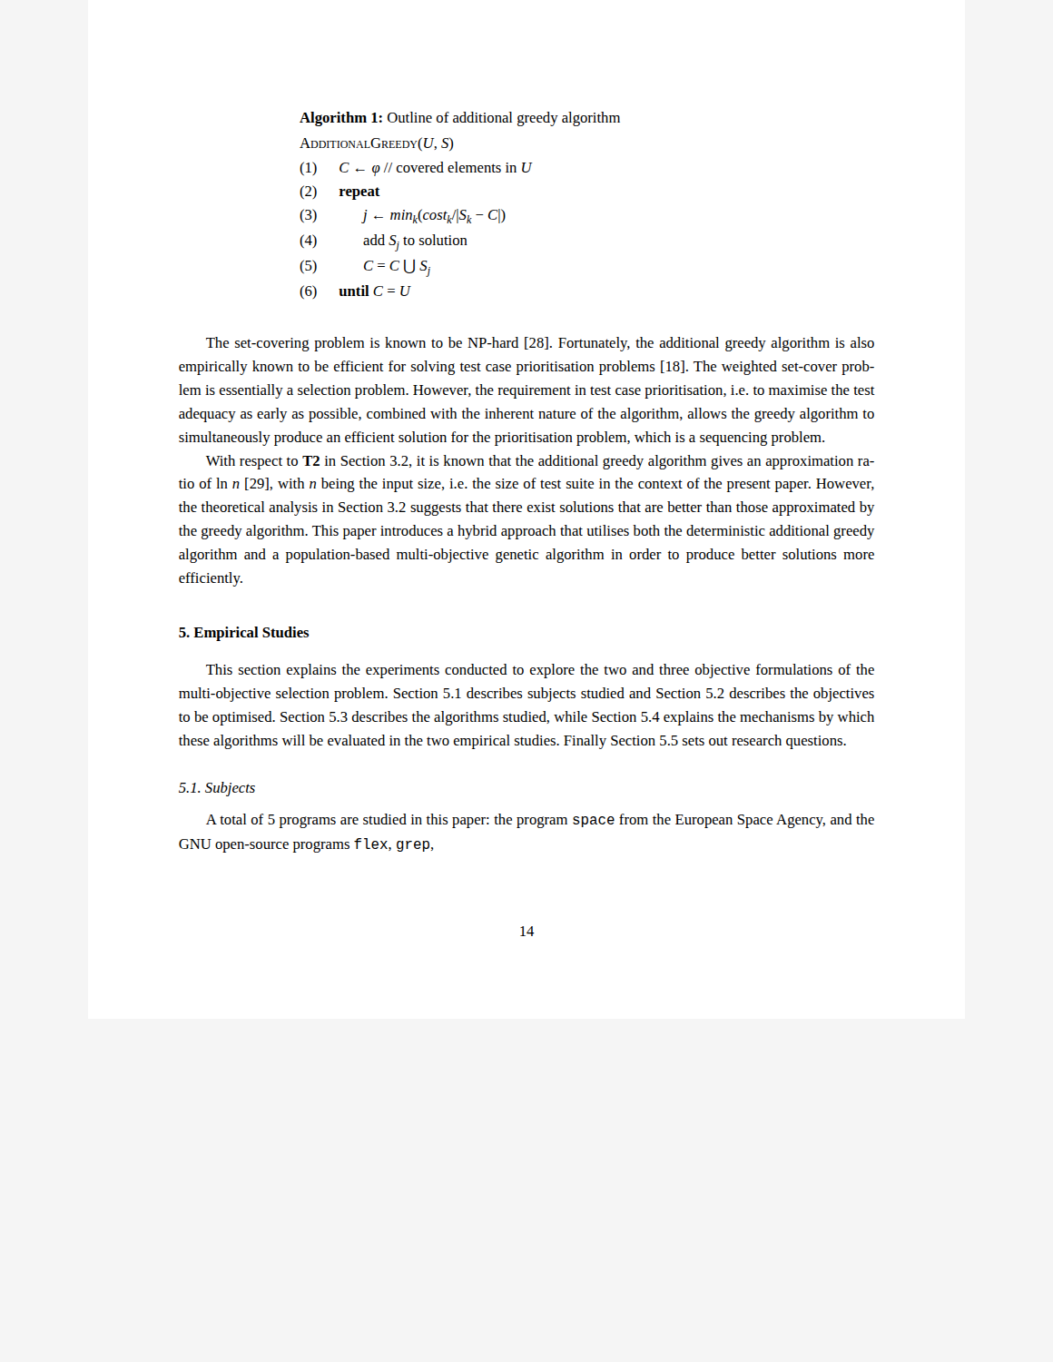Algorithm 1: Outline of additional greedy algorithm
AdditionalGreedy(U, S)
(1) C ← φ // covered elements in U
(2) repeat
(3) j ← mink(costk/|Sk − C|)
(4) add Sj to solution
(5) C = C ⋃ Sj
(6) until C = U
The set-covering problem is known to be NP-hard [28]. Fortunately, the additional greedy algorithm is also empirically known to be efficient for solving test case prioritisation problems [18]. The weighted set-cover problem is essentially a selection problem. However, the requirement in test case prioritisation, i.e. to maximise the test adequacy as early as possible, combined with the inherent nature of the algorithm, allows the greedy algorithm to simultaneously produce an efficient solution for the prioritisation problem, which is a sequencing problem.
With respect to T2 in Section 3.2, it is known that the additional greedy algorithm gives an approximation ratio of ln n [29], with n being the input size, i.e. the size of test suite in the context of the present paper. However, the theoretical analysis in Section 3.2 suggests that there exist solutions that are better than those approximated by the greedy algorithm. This paper introduces a hybrid approach that utilises both the deterministic additional greedy algorithm and a population-based multi-objective genetic algorithm in order to produce better solutions more efficiently.
5. Empirical Studies
This section explains the experiments conducted to explore the two and three objective formulations of the multi-objective selection problem. Section 5.1 describes subjects studied and Section 5.2 describes the objectives to be optimised. Section 5.3 describes the algorithms studied, while Section 5.4 explains the mechanisms by which these algorithms will be evaluated in the two empirical studies. Finally Section 5.5 sets out research questions.
5.1. Subjects
A total of 5 programs are studied in this paper: the program space from the European Space Agency, and the GNU open-source programs flex, grep,
14